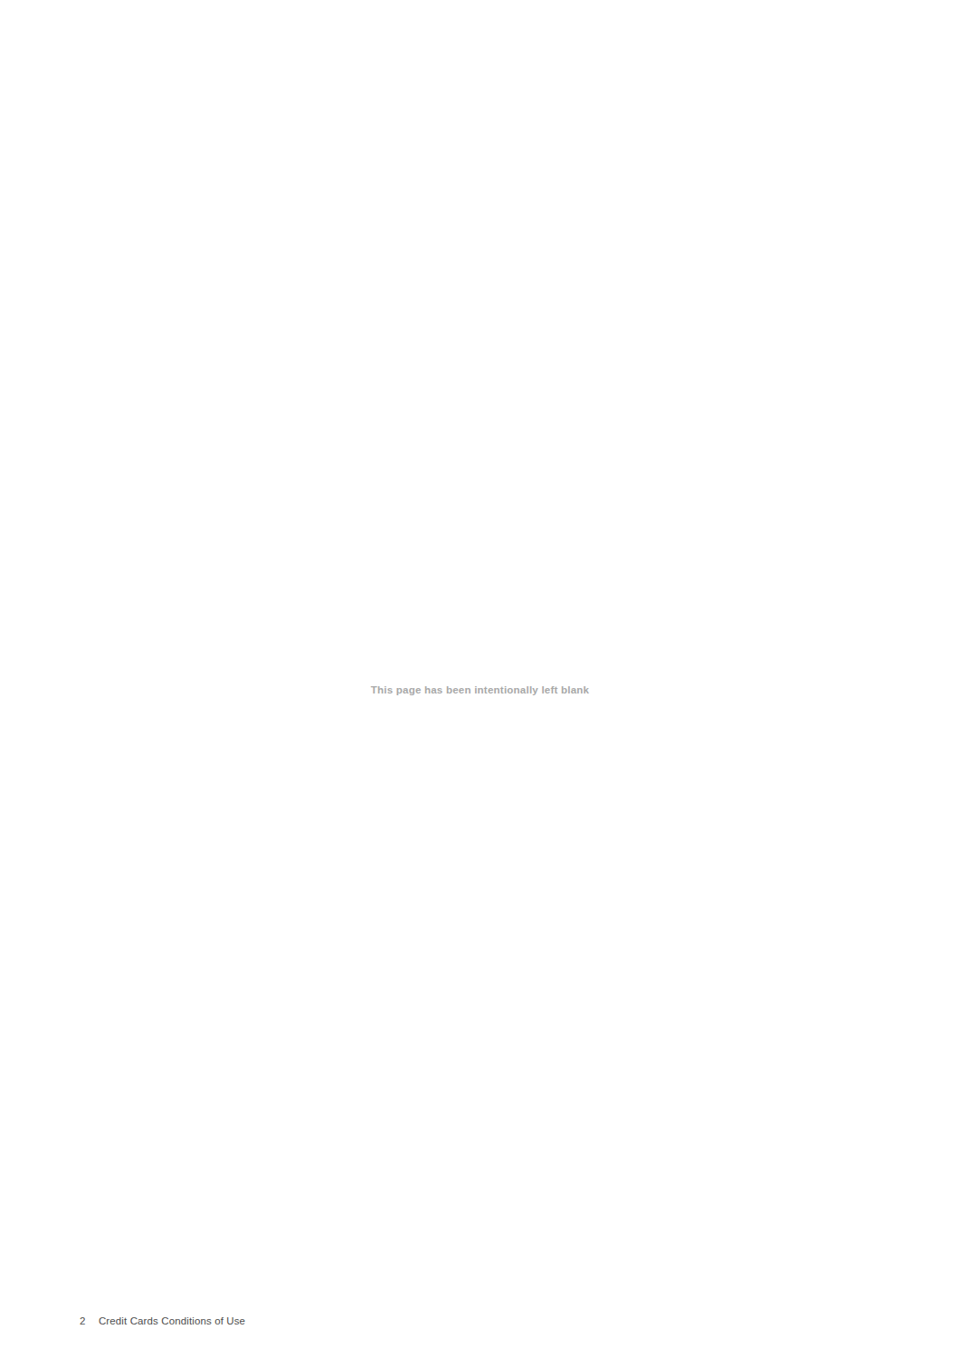This page has been intentionally left blank
2 Credit Cards Conditions of Use